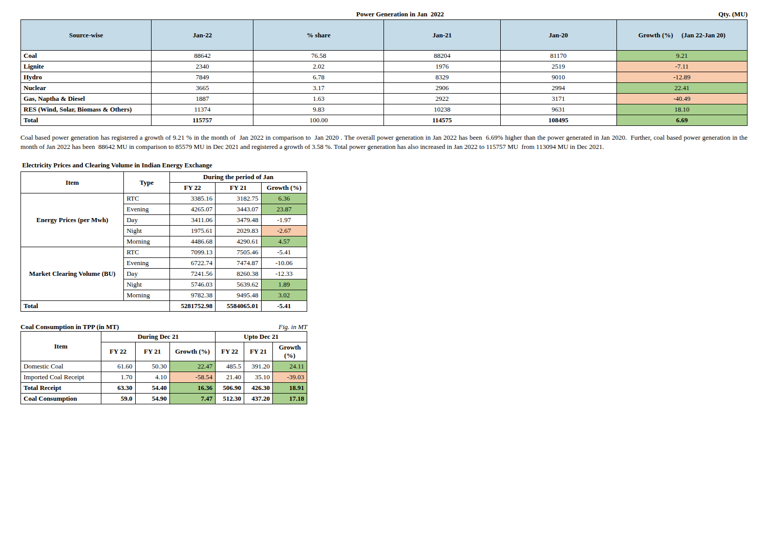Power Generation in Jan 2022
Qty. (MU)
| Source-wise | Jan-22 | % share | Jan-21 | Jan-20 | Growth (%) (Jan 22-Jan 20) |
| --- | --- | --- | --- | --- | --- |
| Coal | 88642 | 76.58 | 88204 | 81170 | 9.21 |
| Lignite | 2340 | 2.02 | 1976 | 2519 | -7.11 |
| Hydro | 7849 | 6.78 | 8329 | 9010 | -12.89 |
| Nuclear | 3665 | 3.17 | 2906 | 2994 | 22.41 |
| Gas, Naptha & Diesel | 1887 | 1.63 | 2922 | 3171 | -40.49 |
| RES (Wind, Solar, Biomass & Others) | 11374 | 9.83 | 10238 | 9631 | 18.10 |
| Total | 115757 | 100.00 | 114575 | 108495 | 6.69 |
Coal based power generation has registered a growth of 9.21 % in the month of Jan 2022 in comparison to Jan 2020 . The overall power generation in Jan 2022 has been 6.69% higher than the power generated in Jan 2020. Further, coal based power generation in the month of Jan 2022 has been 88642 MU in comparison to 85579 MU in Dec 2021 and registered a growth of 3.58 %. Total power generation has also increased in Jan 2022 to 115757 MU from 113094 MU in Dec 2021.
Electricity Prices and Clearing Volume in Indian Energy Exchange
| Item | Type | During the period of Jan |
| --- | --- | --- |
| FY 22 | FY 21 | Growth (%) |
| Energy Prices (per Mwh) | RTC | 3385.16 | 3182.75 | 6.36 |
| Evening | 4265.07 | 3443.07 | 23.87 |
| Day | 3411.06 | 3479.48 | -1.97 |
| Night | 1975.61 | 2029.83 | -2.67 |
| Morning | 4486.68 | 4290.61 | 4.57 |
| Market Clearing Volume (BU) | RTC | 7099.13 | 7505.46 | -5.41 |
| Evening | 6722.74 | 7474.87 | -10.06 |
| Day | 7241.56 | 8260.38 | -12.33 |
| Night | 5746.03 | 5639.62 | 1.89 |
| Morning | 9782.38 | 9495.48 | 3.02 |
| Total | 5281752.98 | 5584065.01 | -5.41 |
Coal Consumption in TPP (in MT)
Fig. in MT
| Item | During Dec 21 | Upto Dec 21 |
| --- | --- | --- |
| FY 22 | FY 21 | Growth (%) | FY 22 | FY 21 | Growth (%) |
| Domestic Coal | 61.60 | 50.30 | 22.47 | 485.5 | 391.20 | 24.11 |
| Imported Coal Receipt | 1.70 | 4.10 | -58.54 | 21.40 | 35.10 | -39.03 |
| Total Receipt | 63.30 | 54.40 | 16.36 | 506.90 | 426.30 | 18.91 |
| Coal Consumption | 59.0 | 54.90 | 7.47 | 512.30 | 437.20 | 17.18 |